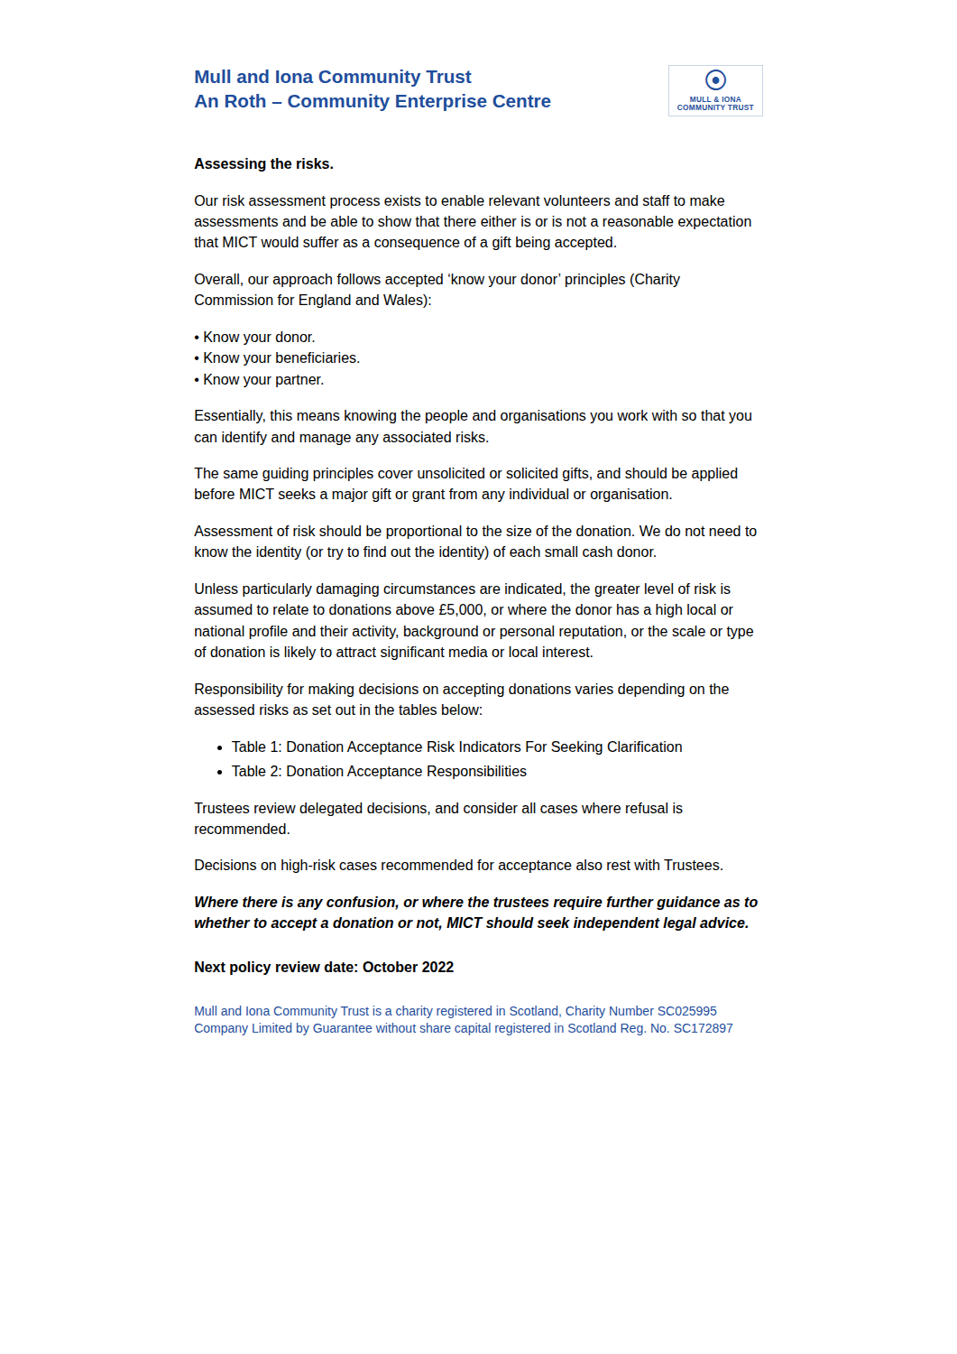Mull and Iona Community Trust
An Roth – Community Enterprise Centre
⦿
MULL & IONA
COMMUNITY TRUST
Assessing the risks.
Our risk assessment process exists to enable relevant volunteers and staff to make assessments and be able to show that there either is or is not a reasonable expectation that MICT would suffer as a consequence of a gift being accepted.
Overall, our approach follows accepted ‘know your donor’ principles (Charity Commission for England and Wales):
• Know your donor.
• Know your beneficiaries.
• Know your partner.
Essentially, this means knowing the people and organisations you work with so that you can identify and manage any associated risks.
The same guiding principles cover unsolicited or solicited gifts, and should be applied before MICT seeks a major gift or grant from any individual or organisation.
Assessment of risk should be proportional to the size of the donation. We do not need to know the identity (or try to find out the identity) of each small cash donor.
Unless particularly damaging circumstances are indicated, the greater level of risk is assumed to relate to donations above £5,000, or where the donor has a high local or national profile and their activity, background or personal reputation, or the scale or type of donation is likely to attract significant media or local interest.
Responsibility for making decisions on accepting donations varies depending on the assessed risks as set out in the tables below:
Table 1: Donation Acceptance Risk Indicators For Seeking Clarification
Table 2: Donation Acceptance Responsibilities
Trustees review delegated decisions, and consider all cases where refusal is recommended.
Decisions on high-risk cases recommended for acceptance also rest with Trustees.
Where there is any confusion, or where the trustees require further guidance as to whether to accept a donation or not, MICT should seek independent legal advice.
Next policy review date: October 2022
Mull and Iona Community Trust is a charity registered in Scotland, Charity Number SC025995
Company Limited by Guarantee without share capital registered in Scotland Reg. No. SC172897